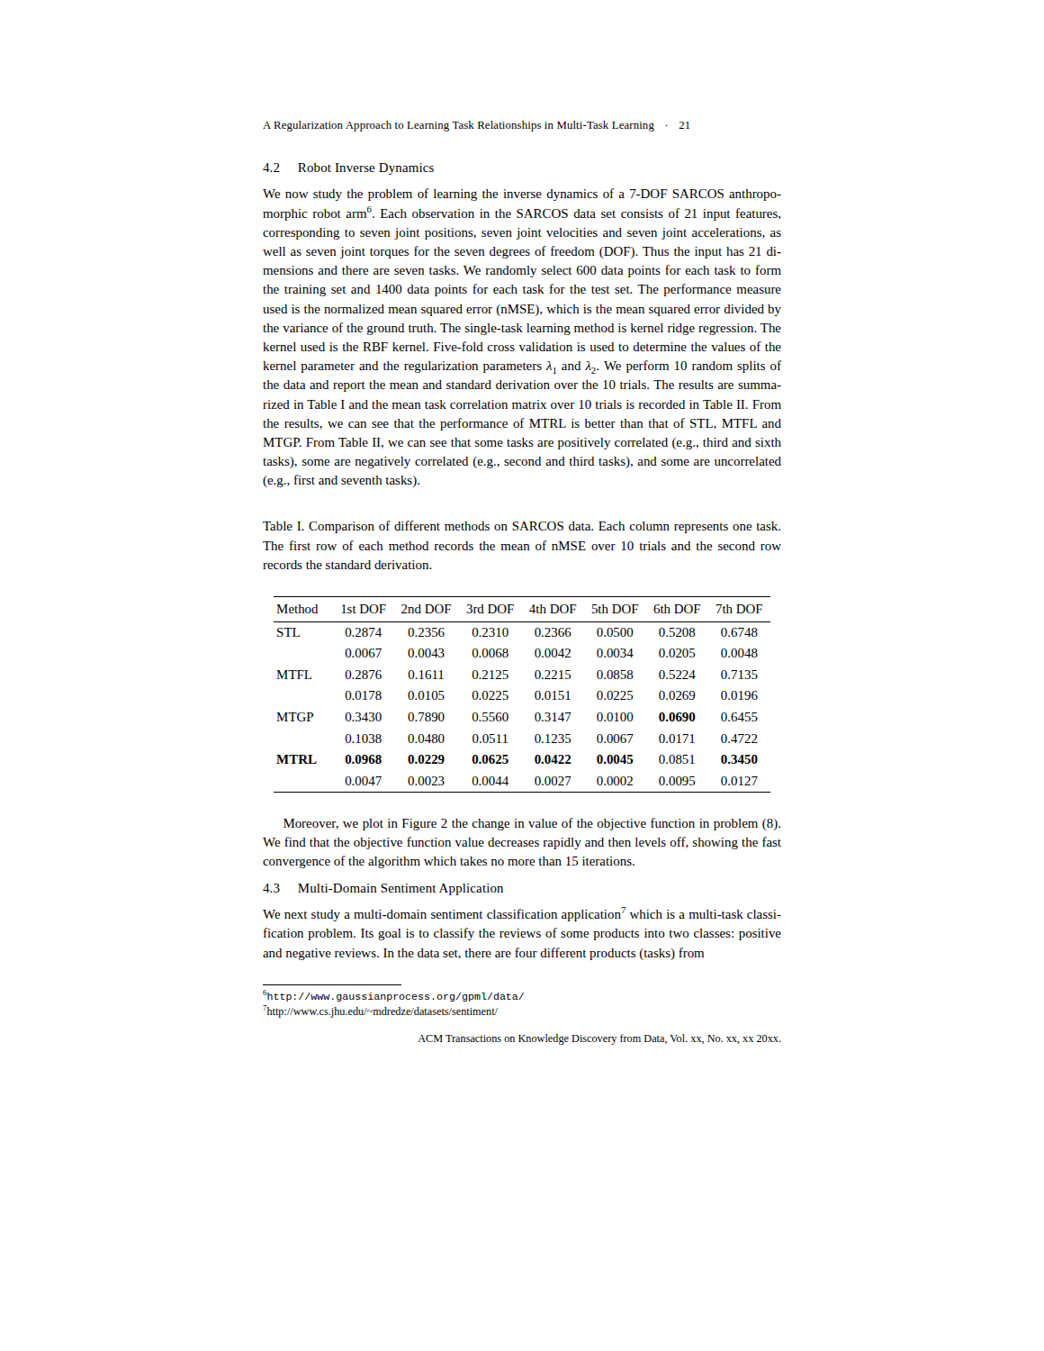A Regularization Approach to Learning Task Relationships in Multi-Task Learning·21
4.2 Robot Inverse Dynamics
We now study the problem of learning the inverse dynamics of a 7-DOF SARCOS anthropomorphic robot arm6. Each observation in the SARCOS data set consists of 21 input features, corresponding to seven joint positions, seven joint velocities and seven joint accelerations, as well as seven joint torques for the seven degrees of freedom (DOF). Thus the input has 21 dimensions and there are seven tasks. We randomly select 600 data points for each task to form the training set and 1400 data points for each task for the test set. The performance measure used is the normalized mean squared error (nMSE), which is the mean squared error divided by the variance of the ground truth. The single-task learning method is kernel ridge regression. The kernel used is the RBF kernel. Five-fold cross validation is used to determine the values of the kernel parameter and the regularization parameters λ1 and λ2. We perform 10 random splits of the data and report the mean and standard derivation over the 10 trials. The results are summarized in Table I and the mean task correlation matrix over 10 trials is recorded in Table II. From the results, we can see that the performance of MTRL is better than that of STL, MTFL and MTGP. From Table II, we can see that some tasks are positively correlated (e.g., third and sixth tasks), some are negatively correlated (e.g., second and third tasks), and some are uncorrelated (e.g., first and seventh tasks).
Table I. Comparison of different methods on SARCOS data. Each column represents one task. The first row of each method records the mean of nMSE over 10 trials and the second row records the standard derivation.
| Method | 1st DOF | 2nd DOF | 3rd DOF | 4th DOF | 5th DOF | 6th DOF | 7th DOF |
| --- | --- | --- | --- | --- | --- | --- | --- |
| STL | 0.2874 | 0.2356 | 0.2310 | 0.2366 | 0.0500 | 0.5208 | 0.6748 |
| | 0.0067 | 0.0043 | 0.0068 | 0.0042 | 0.0034 | 0.0205 | 0.0048 |
| MTFL | 0.2876 | 0.1611 | 0.2125 | 0.2215 | 0.0858 | 0.5224 | 0.7135 |
| | 0.0178 | 0.0105 | 0.0225 | 0.0151 | 0.0225 | 0.0269 | 0.0196 |
| MTGP | 0.3430 | 0.7890 | 0.5560 | 0.3147 | 0.0100 | 0.0690 | 0.6455 |
| | 0.1038 | 0.0480 | 0.0511 | 0.1235 | 0.0067 | 0.0171 | 0.4722 |
| MTRL | 0.0968 | 0.0229 | 0.0625 | 0.0422 | 0.0045 | 0.0851 | 0.3450 |
| | 0.0047 | 0.0023 | 0.0044 | 0.0027 | 0.0002 | 0.0095 | 0.0127 |
Moreover, we plot in Figure 2 the change in value of the objective function in problem (8). We find that the objective function value decreases rapidly and then levels off, showing the fast convergence of the algorithm which takes no more than 15 iterations.
4.3 Multi-Domain Sentiment Application
We next study a multi-domain sentiment classification application7 which is a multi-task classification problem. Its goal is to classify the reviews of some products into two classes: positive and negative reviews. In the data set, there are four different products (tasks) from
6http://www.gaussianprocess.org/gpml/data/
7http://www.cs.jhu.edu/~mdredze/datasets/sentiment/
ACM Transactions on Knowledge Discovery from Data, Vol. xx, No. xx, xx 20xx.